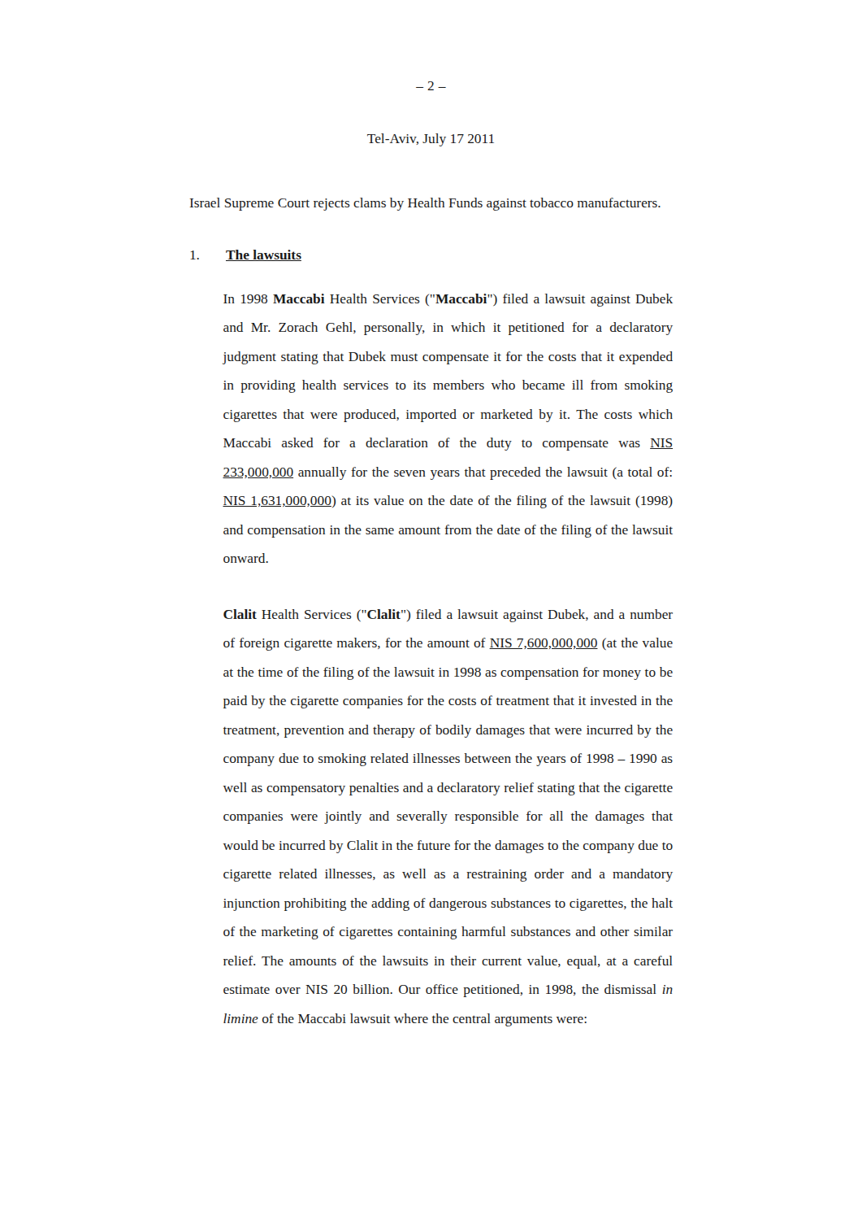– 2 –
Tel-Aviv, July 17 2011
Israel Supreme Court rejects clams by Health Funds against tobacco manufacturers.
1.
The lawsuits
In 1998 Maccabi Health Services ("Maccabi") filed a lawsuit against Dubek and Mr. Zorach Gehl, personally, in which it petitioned for a declaratory judgment stating that Dubek must compensate it for the costs that it expended in providing health services to its members who became ill from smoking cigarettes that were produced, imported or marketed by it. The costs which Maccabi asked for a declaration of the duty to compensate was NIS 233,000,000 annually for the seven years that preceded the lawsuit (a total of: NIS 1,631,000,000) at its value on the date of the filing of the lawsuit (1998) and compensation in the same amount from the date of the filing of the lawsuit onward.
Clalit Health Services ("Clalit") filed a lawsuit against Dubek, and a number of foreign cigarette makers, for the amount of NIS 7,600,000,000 (at the value at the time of the filing of the lawsuit in 1998 as compensation for money to be paid by the cigarette companies for the costs of treatment that it invested in the treatment, prevention and therapy of bodily damages that were incurred by the company due to smoking related illnesses between the years of 1998 – 1990 as well as compensatory penalties and a declaratory relief stating that the cigarette companies were jointly and severally responsible for all the damages that would be incurred by Clalit in the future for the damages to the company due to cigarette related illnesses, as well as a restraining order and a mandatory injunction prohibiting the adding of dangerous substances to cigarettes, the halt of the marketing of cigarettes containing harmful substances and other similar relief. The amounts of the lawsuits in their current value, equal, at a careful estimate over NIS 20 billion. Our office petitioned, in 1998, the dismissal in limine of the Maccabi lawsuit where the central arguments were: